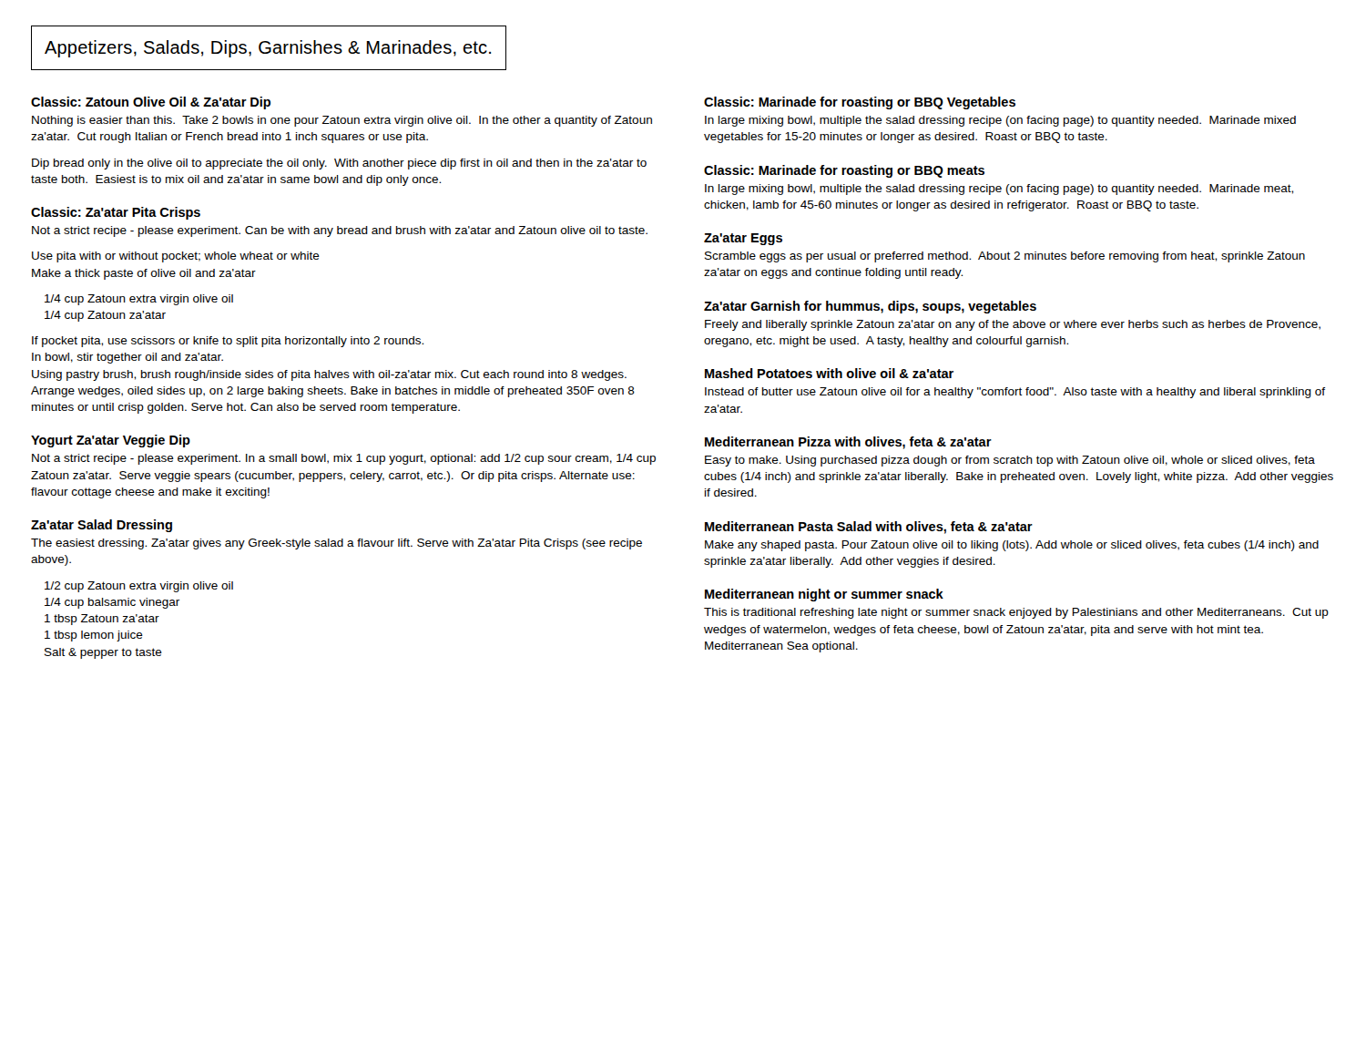Appetizers, Salads, Dips, Garnishes & Marinades, etc.
Classic: Zatoun Olive Oil & Za'atar Dip
Nothing is easier than this. Take 2 bowls in one pour Zatoun extra virgin olive oil. In the other a quantity of Zatoun za'atar. Cut rough Italian or French bread into 1 inch squares or use pita.
Dip bread only in the olive oil to appreciate the oil only. With another piece dip first in oil and then in the za'atar to taste both. Easiest is to mix oil and za'atar in same bowl and dip only once.
Classic: Za'atar Pita Crisps
Not a strict recipe - please experiment. Can be with any bread and brush with za'atar and Zatoun olive oil to taste.
Use pita with or without pocket; whole wheat or white
Make a thick paste of olive oil and za'atar
1/4 cup Zatoun extra virgin olive oil
1/4 cup Zatoun za'atar
If pocket pita, use scissors or knife to split pita horizontally into 2 rounds.
In bowl, stir together oil and za'atar.
Using pastry brush, brush rough/inside sides of pita halves with oil-za'atar mix. Cut each round into 8 wedges.
Arrange wedges, oiled sides up, on 2 large baking sheets. Bake in batches in middle of preheated 350F oven 8 minutes or until crisp golden. Serve hot. Can also be served room temperature.
Yogurt Za'atar Veggie Dip
Not a strict recipe - please experiment. In a small bowl, mix 1 cup yogurt, optional: add 1/2 cup sour cream, 1/4 cup Zatoun za'atar. Serve veggie spears (cucumber, peppers, celery, carrot, etc.). Or dip pita crisps. Alternate use: flavour cottage cheese and make it exciting!
Za'atar Salad Dressing
The easiest dressing. Za'atar gives any Greek-style salad a flavour lift. Serve with Za'atar Pita Crisps (see recipe above).
1/2 cup Zatoun extra virgin olive oil
1/4 cup balsamic vinegar
1 tbsp Zatoun za'atar
1 tbsp lemon juice
Salt & pepper to taste
Classic: Marinade for roasting or BBQ Vegetables
In large mixing bowl, multiple the salad dressing recipe (on facing page) to quantity needed. Marinade mixed vegetables for 15-20 minutes or longer as desired. Roast or BBQ to taste.
Classic: Marinade for roasting or BBQ meats
In large mixing bowl, multiple the salad dressing recipe (on facing page) to quantity needed. Marinade meat, chicken, lamb for 45-60 minutes or longer as desired in refrigerator. Roast or BBQ to taste.
Za'atar Eggs
Scramble eggs as per usual or preferred method. About 2 minutes before removing from heat, sprinkle Zatoun za'atar on eggs and continue folding until ready.
Za'atar Garnish for hummus, dips, soups, vegetables
Freely and liberally sprinkle Zatoun za'atar on any of the above or where ever herbs such as herbes de Provence, oregano, etc. might be used. A tasty, healthy and colourful garnish.
Mashed Potatoes with olive oil & za'atar
Instead of butter use Zatoun olive oil for a healthy "comfort food". Also taste with a healthy and liberal sprinkling of za'atar.
Mediterranean Pizza with olives, feta & za'atar
Easy to make. Using purchased pizza dough or from scratch top with Zatoun olive oil, whole or sliced olives, feta cubes (1/4 inch) and sprinkle za'atar liberally. Bake in preheated oven. Lovely light, white pizza. Add other veggies if desired.
Mediterranean Pasta Salad with olives, feta & za'atar
Make any shaped pasta. Pour Zatoun olive oil to liking (lots). Add whole or sliced olives, feta cubes (1/4 inch) and sprinkle za'atar liberally. Add other veggies if desired.
Mediterranean night or summer snack
This is traditional refreshing late night or summer snack enjoyed by Palestinians and other Mediterraneans. Cut up wedges of watermelon, wedges of feta cheese, bowl of Zatoun za'atar, pita and serve with hot mint tea. Mediterranean Sea optional.